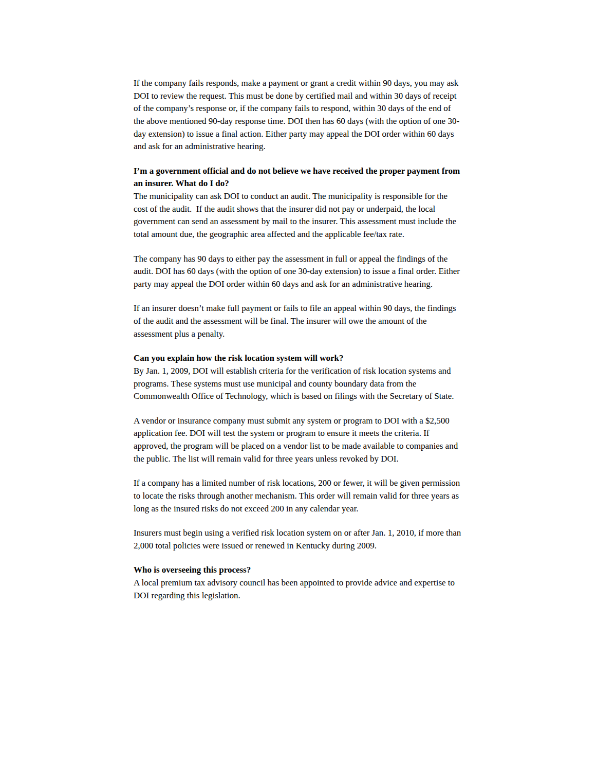If the company fails responds, make a payment or grant a credit within 90 days, you may ask DOI to review the request. This must be done by certified mail and within 30 days of receipt of the company’s response or, if the company fails to respond, within 30 days of the end of the above mentioned 90-day response time. DOI then has 60 days (with the option of one 30-day extension) to issue a final action. Either party may appeal the DOI order within 60 days and ask for an administrative hearing.
I’m a government official and do not believe we have received the proper payment from an insurer. What do I do?
The municipality can ask DOI to conduct an audit. The municipality is responsible for the cost of the audit. If the audit shows that the insurer did not pay or underpaid, the local government can send an assessment by mail to the insurer. This assessment must include the total amount due, the geographic area affected and the applicable fee/tax rate.
The company has 90 days to either pay the assessment in full or appeal the findings of the audit. DOI has 60 days (with the option of one 30-day extension) to issue a final order. Either party may appeal the DOI order within 60 days and ask for an administrative hearing.
If an insurer doesn’t make full payment or fails to file an appeal within 90 days, the findings of the audit and the assessment will be final. The insurer will owe the amount of the assessment plus a penalty.
Can you explain how the risk location system will work?
By Jan. 1, 2009, DOI will establish criteria for the verification of risk location systems and programs. These systems must use municipal and county boundary data from the Commonwealth Office of Technology, which is based on filings with the Secretary of State.
A vendor or insurance company must submit any system or program to DOI with a $2,500 application fee. DOI will test the system or program to ensure it meets the criteria. If approved, the program will be placed on a vendor list to be made available to companies and the public. The list will remain valid for three years unless revoked by DOI.
If a company has a limited number of risk locations, 200 or fewer, it will be given permission to locate the risks through another mechanism. This order will remain valid for three years as long as the insured risks do not exceed 200 in any calendar year.
Insurers must begin using a verified risk location system on or after Jan. 1, 2010, if more than 2,000 total policies were issued or renewed in Kentucky during 2009.
Who is overseeing this process?
A local premium tax advisory council has been appointed to provide advice and expertise to DOI regarding this legislation.